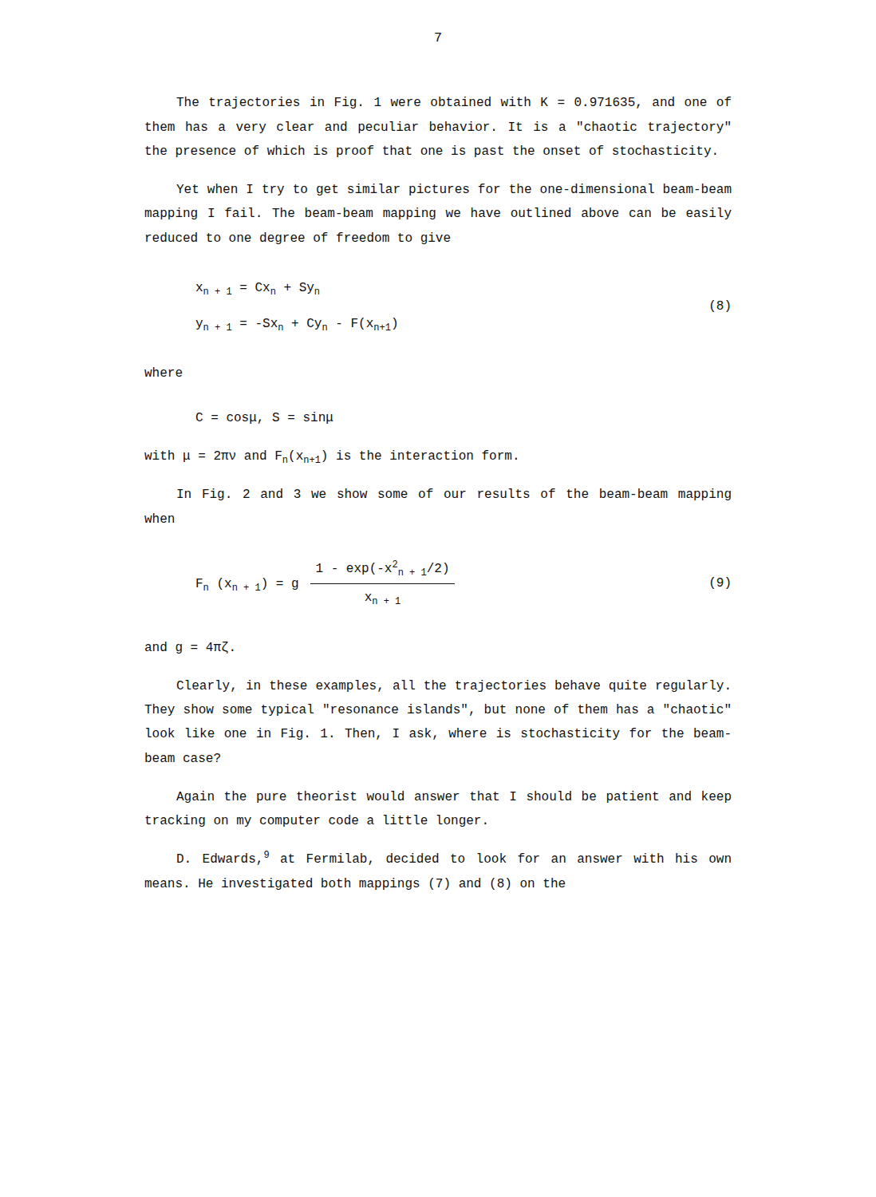7
The trajectories in Fig. 1 were obtained with K = 0.971635, and one of them has a very clear and peculiar behavior. It is a "chaotic trajectory" the presence of which is proof that one is past the onset of stochasticity.
Yet when I try to get similar pictures for the one-dimensional beam-beam mapping I fail. The beam-beam mapping we have outlined above can be easily reduced to one degree of freedom to give
(8)
xn + 1 = Cxn + Syn
yn + 1 = -Sxn + Cyn - F(xn+1)
where
C = cosμ, S = sinμ
with μ = 2πν and Fn(xn+1) is the interaction form.
In Fig. 2 and 3 we show some of our results of the beam-beam mapping when
(9)
Fn (xn + 1) = g 1 - exp(-x2n + 1/2) xn + 1
and g = 4πζ.
Clearly, in these examples, all the trajectories behave quite regularly. They show some typical "resonance islands", but none of them has a "chaotic" look like one in Fig. 1. Then, I ask, where is stochasticity for the beam-beam case?
Again the pure theorist would answer that I should be patient and keep tracking on my computer code a little longer.
D. Edwards,9 at Fermilab, decided to look for an answer with his own means. He investigated both mappings (7) and (8) on the